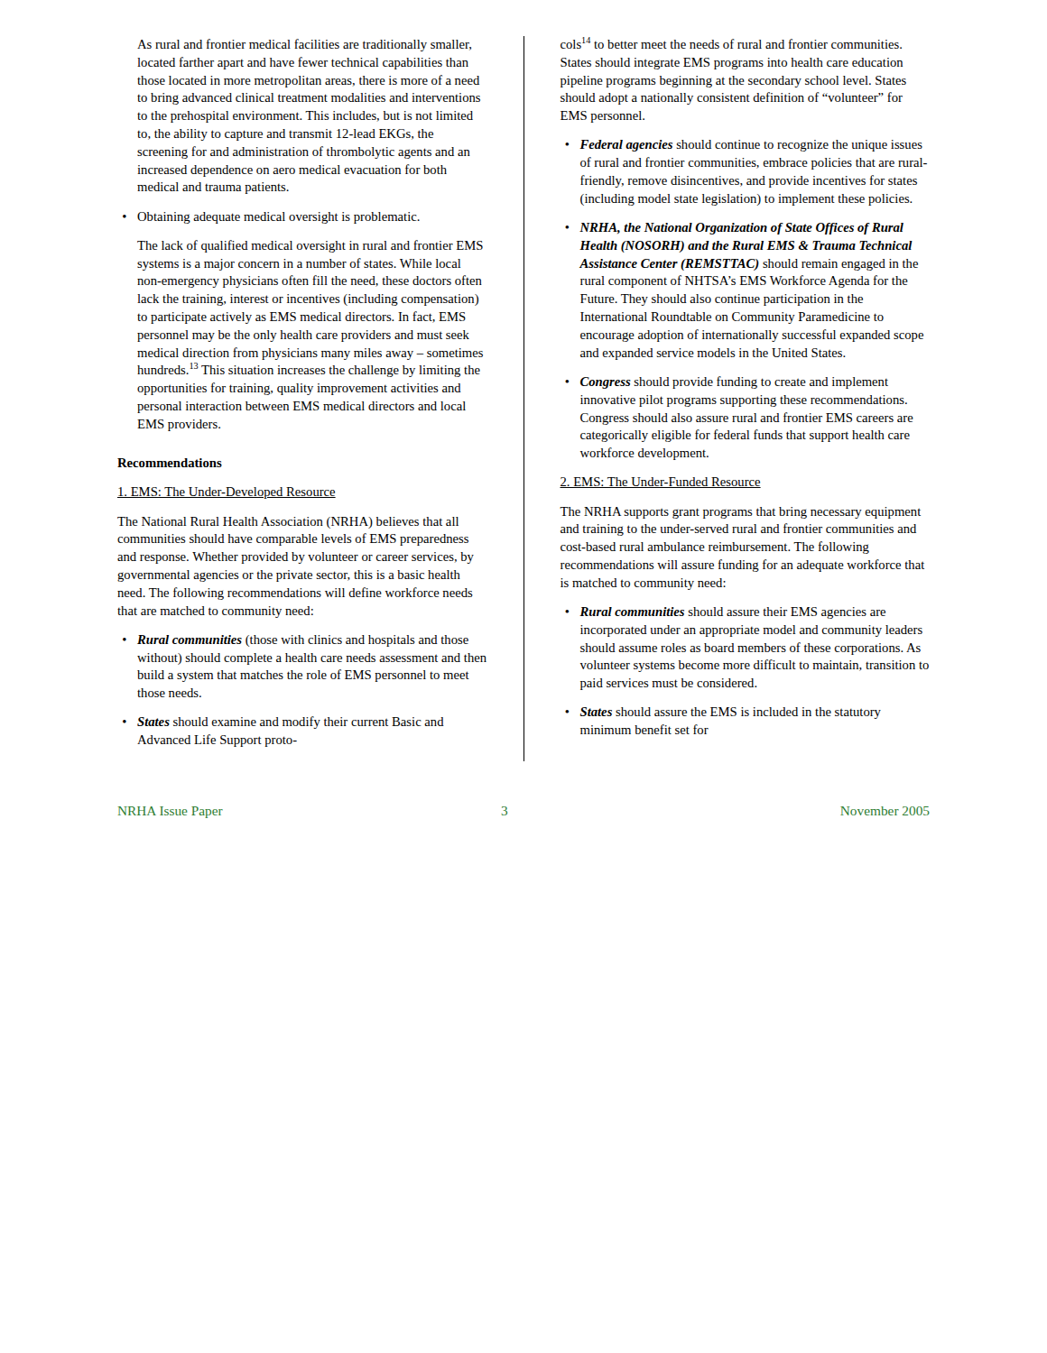As rural and frontier medical facilities are traditionally smaller, located farther apart and have fewer technical capabilities than those located in more metropolitan areas, there is more of a need to bring advanced clinical treatment modalities and interventions to the prehospital environment. This includes, but is not limited to, the ability to capture and transmit 12-lead EKGs, the screening for and administration of thrombolytic agents and an increased dependence on aero medical evacuation for both medical and trauma patients.
Obtaining adequate medical oversight is problematic.
The lack of qualified medical oversight in rural and frontier EMS systems is a major concern in a number of states. While local non-emergency physicians often fill the need, these doctors often lack the training, interest or incentives (including compensation) to participate actively as EMS medical directors. In fact, EMS personnel may be the only health care providers and must seek medical direction from physicians many miles away – sometimes hundreds.13 This situation increases the challenge by limiting the opportunities for training, quality improvement activities and personal interaction between EMS medical directors and local EMS providers.
Recommendations
1. EMS: The Under-Developed Resource
The National Rural Health Association (NRHA) believes that all communities should have comparable levels of EMS preparedness and response. Whether provided by volunteer or career services, by governmental agencies or the private sector, this is a basic health need. The following recommendations will define workforce needs that are matched to community need:
Rural communities (those with clinics and hospitals and those without) should complete a health care needs assessment and then build a system that matches the role of EMS personnel to meet those needs.
States should examine and modify their current Basic and Advanced Life Support proto-
cols14 to better meet the needs of rural and frontier communities. States should integrate EMS programs into health care education pipeline programs beginning at the secondary school level. States should adopt a nationally consistent definition of “volunteer” for EMS personnel.
Federal agencies should continue to recognize the unique issues of rural and frontier communities, embrace policies that are rural-friendly, remove disincentives, and provide incentives for states (including model state legislation) to implement these policies.
NRHA, the National Organization of State Offices of Rural Health (NOSORH) and the Rural EMS & Trauma Technical Assistance Center (REMSTTAC) should remain engaged in the rural component of NHTSA’s EMS Workforce Agenda for the Future. They should also continue participation in the International Roundtable on Community Paramedicine to encourage adoption of internationally successful expanded scope and expanded service models in the United States.
Congress should provide funding to create and implement innovative pilot programs supporting these recommendations. Congress should also assure rural and frontier EMS careers are categorically eligible for federal funds that support health care workforce development.
2. EMS: The Under-Funded Resource
The NRHA supports grant programs that bring necessary equipment and training to the under-served rural and frontier communities and cost-based rural ambulance reimbursement. The following recommendations will assure funding for an adequate workforce that is matched to community need:
Rural communities should assure their EMS agencies are incorporated under an appropriate model and community leaders should assume roles as board members of these corporations. As volunteer systems become more difficult to maintain, transition to paid services must be considered.
States should assure the EMS is included in the statutory minimum benefit set for
NRHA Issue Paper
3
November 2005